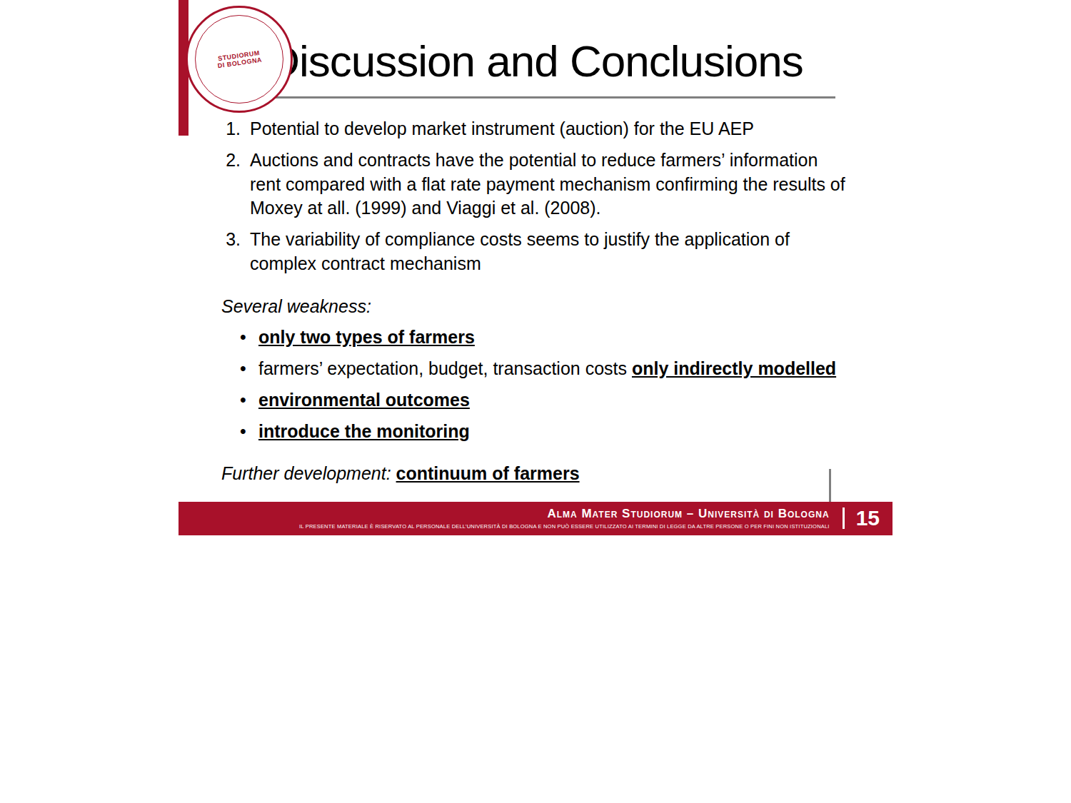STUDIORUM
DI BOLOGNA
Discussion and Conclusions
Potential to develop market instrument (auction) for the EU AEP
Auctions and contracts have the potential to reduce farmers’ information rent compared with a flat rate payment mechanism confirming the results of Moxey at all. (1999) and Viaggi et al. (2008).
The variability of compliance costs seems to justify the application of complex contract mechanism
Several weakness:
only two types of farmers
farmers’ expectation, budget, transaction costs only indirectly modelled
environmental outcomes
introduce the monitoring
Further development: continuum of farmers
Alma Mater Studiorum – Università di Bologna
IL PRESENTE MATERIALE È RISERVATO AL PERSONALE DELL’UNIVERSITÀ DI BOLOGNA E NON PUÒ ESSERE UTILIZZATO AI TERMINI DI LEGGE DA ALTRE PERSONE O PER FINI NON ISTITUZIONALI
15